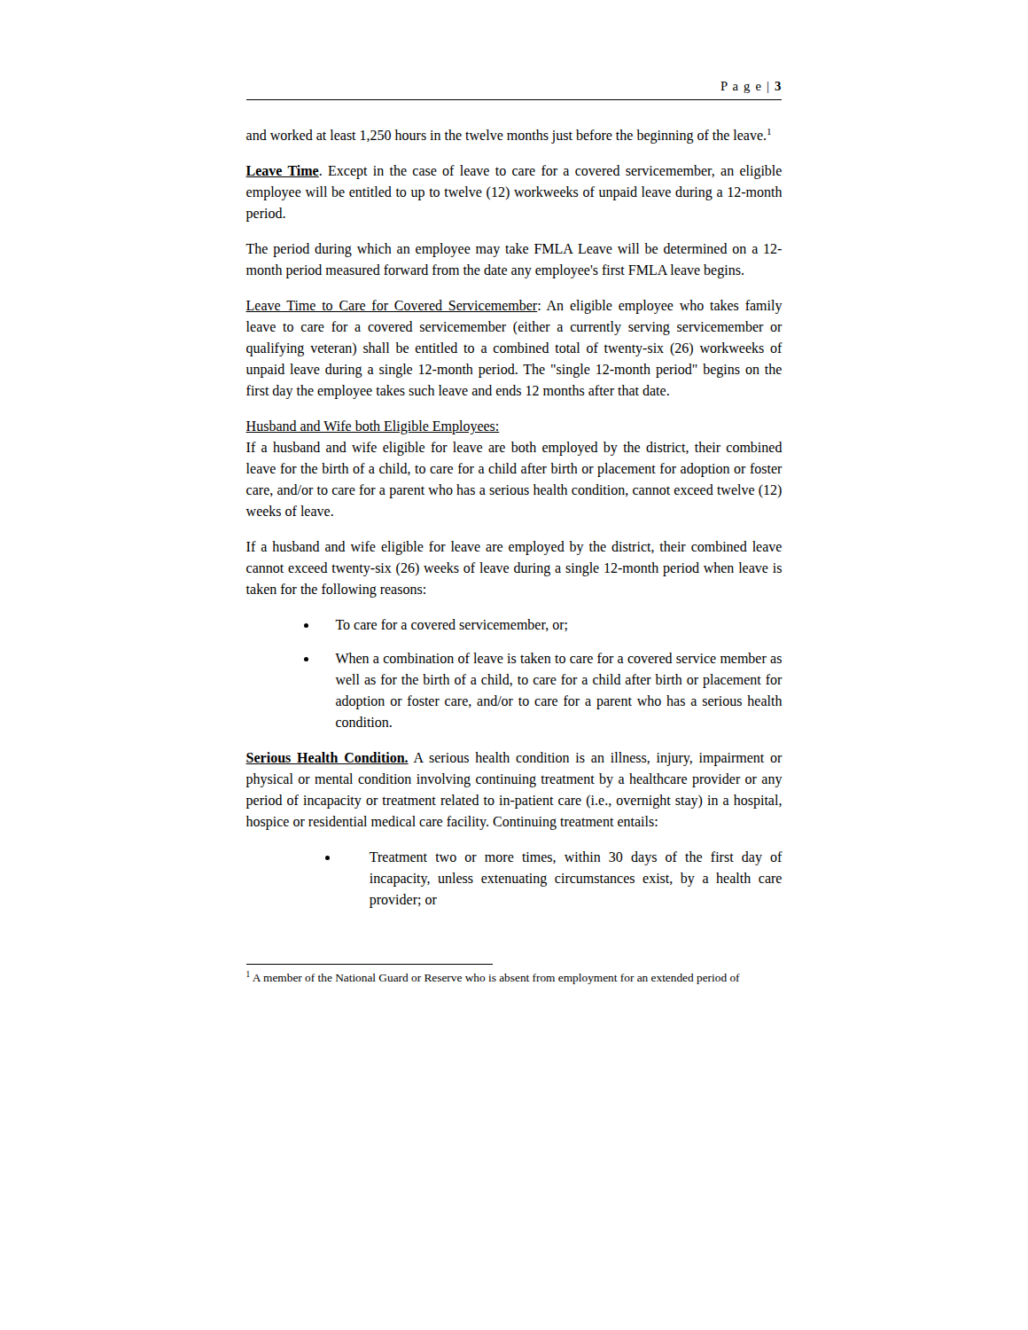P a g e | 3
and worked at least 1,250 hours in the twelve months just before the beginning of the leave.1
Leave Time. Except in the case of leave to care for a covered servicemember, an eligible employee will be entitled to up to twelve (12) workweeks of unpaid leave during a 12-month period.
The period during which an employee may take FMLA Leave will be determined on a 12-month period measured forward from the date any employee's first FMLA leave begins.
Leave Time to Care for Covered Servicemember: An eligible employee who takes family leave to care for a covered servicemember (either a currently serving servicemember or qualifying veteran) shall be entitled to a combined total of twenty-six (26) workweeks of unpaid leave during a single 12-month period. The "single 12-month period" begins on the first day the employee takes such leave and ends 12 months after that date.
Husband and Wife both Eligible Employees:
If a husband and wife eligible for leave are both employed by the district, their combined leave for the birth of a child, to care for a child after birth or placement for adoption or foster care, and/or to care for a parent who has a serious health condition, cannot exceed twelve (12) weeks of leave.
If a husband and wife eligible for leave are employed by the district, their combined leave cannot exceed twenty-six (26) weeks of leave during a single 12-month period when leave is taken for the following reasons:
To care for a covered servicemember, or;
When a combination of leave is taken to care for a covered service member as well as for the birth of a child, to care for a child after birth or placement for adoption or foster care, and/or to care for a parent who has a serious health condition.
Serious Health Condition. A serious health condition is an illness, injury, impairment or physical or mental condition involving continuing treatment by a healthcare provider or any period of incapacity or treatment related to in-patient care (i.e., overnight stay) in a hospital, hospice or residential medical care facility. Continuing treatment entails:
Treatment two or more times, within 30 days of the first day of incapacity, unless extenuating circumstances exist, by a health care provider; or
1 A member of the National Guard or Reserve who is absent from employment for an extended period of